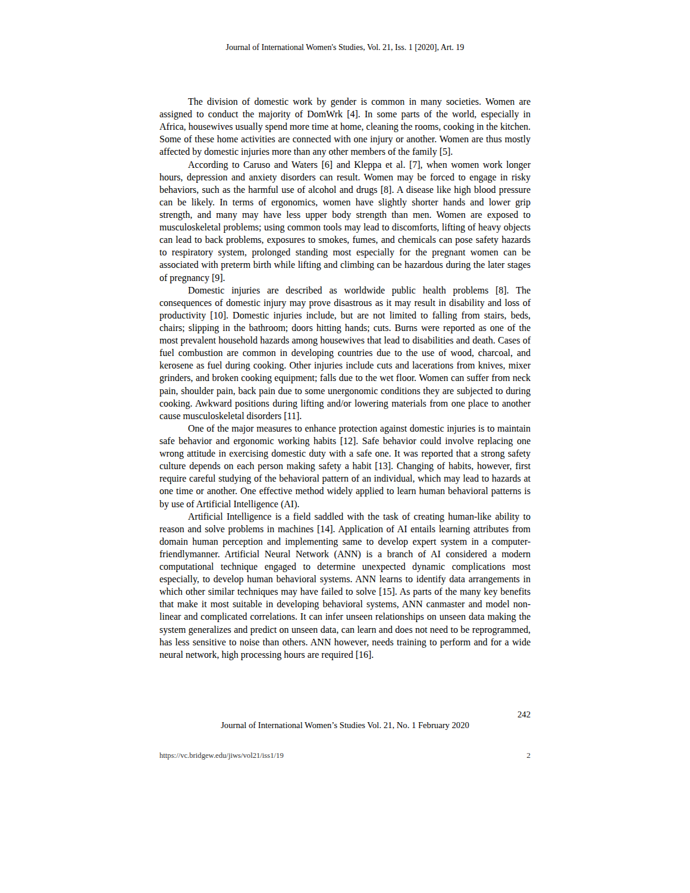Journal of International Women's Studies, Vol. 21, Iss. 1 [2020], Art. 19
The division of domestic work by gender is common in many societies. Women are assigned to conduct the majority of DomWrk [4]. In some parts of the world, especially in Africa, housewives usually spend more time at home, cleaning the rooms, cooking in the kitchen. Some of these home activities are connected with one injury or another. Women are thus mostly affected by domestic injuries more than any other members of the family [5].
According to Caruso and Waters [6] and Kleppa et al. [7], when women work longer hours, depression and anxiety disorders can result. Women may be forced to engage in risky behaviors, such as the harmful use of alcohol and drugs [8]. A disease like high blood pressure can be likely. In terms of ergonomics, women have slightly shorter hands and lower grip strength, and many may have less upper body strength than men. Women are exposed to musculoskeletal problems; using common tools may lead to discomforts, lifting of heavy objects can lead to back problems, exposures to smokes, fumes, and chemicals can pose safety hazards to respiratory system, prolonged standing most especially for the pregnant women can be associated with preterm birth while lifting and climbing can be hazardous during the later stages of pregnancy [9].
Domestic injuries are described as worldwide public health problems [8]. The consequences of domestic injury may prove disastrous as it may result in disability and loss of productivity [10]. Domestic injuries include, but are not limited to falling from stairs, beds, chairs; slipping in the bathroom; doors hitting hands; cuts. Burns were reported as one of the most prevalent household hazards among housewives that lead to disabilities and death. Cases of fuel combustion are common in developing countries due to the use of wood, charcoal, and kerosene as fuel during cooking. Other injuries include cuts and lacerations from knives, mixer grinders, and broken cooking equipment; falls due to the wet floor. Women can suffer from neck pain, shoulder pain, back pain due to some unergonomic conditions they are subjected to during cooking. Awkward positions during lifting and/or lowering materials from one place to another cause musculoskeletal disorders [11].
One of the major measures to enhance protection against domestic injuries is to maintain safe behavior and ergonomic working habits [12]. Safe behavior could involve replacing one wrong attitude in exercising domestic duty with a safe one. It was reported that a strong safety culture depends on each person making safety a habit [13]. Changing of habits, however, first require careful studying of the behavioral pattern of an individual, which may lead to hazards at one time or another. One effective method widely applied to learn human behavioral patterns is by use of Artificial Intelligence (AI).
Artificial Intelligence is a field saddled with the task of creating human-like ability to reason and solve problems in machines [14]. Application of AI entails learning attributes from domain human perception and implementing same to develop expert system in a computer-friendlymanner. Artificial Neural Network (ANN) is a branch of AI considered a modern computational technique engaged to determine unexpected dynamic complications most especially, to develop human behavioral systems. ANN learns to identify data arrangements in which other similar techniques may have failed to solve [15]. As parts of the many key benefits that make it most suitable in developing behavioral systems, ANN canmaster and model non-linear and complicated correlations. It can infer unseen relationships on unseen data making the system generalizes and predict on unseen data, can learn and does not need to be reprogrammed, has less sensitive to noise than others. ANN however, needs training to perform and for a wide neural network, high processing hours are required [16].
242
Journal of International Women’s Studies Vol. 21, No. 1 February 2020
https://vc.bridgew.edu/jiws/vol21/iss1/19 2